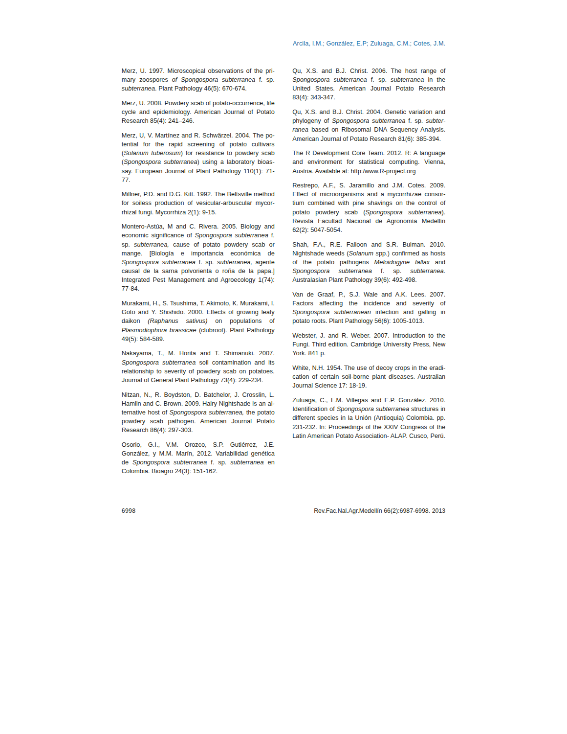Arcila, I.M.; González, E.P; Zuluaga, C.M.; Cotes, J.M.
Merz, U. 1997. Microscopical observations of the primary zoospores of Spongospora subterranea f. sp. subterranea. Plant Pathology 46(5): 670-674.
Merz, U. 2008. Powdery scab of potato-occurrence, life cycle and epidemiology. American Journal of Potato Research 85(4): 241–246.
Merz, U, V. Martínez and R. Schwärzel. 2004. The potential for the rapid screening of potato cultivars (Solanum tuberosum) for resistance to powdery scab (Spongospora subterranea) using a laboratory bioassay. European Journal of Plant Pathology 110(1): 71-77.
Millner, P.D. and D.G. Kitt. 1992. The Beltsville method for soiless production of vesicular-arbuscular mycorrhizal fungi. Mycorrhiza 2(1): 9-15.
Montero-Astúa, M and C. Rivera. 2005. Biology and economic significance of Spongospora subterranea f. sp. subterranea, cause of potato powdery scab or mange. [Biología e importancia económica de Spongospora subterranea f. sp. subterranea, agente causal de la sarna polvorienta o roña de la papa.] Integrated Pest Management and Agroecology 1(74): 77-84.
Murakami, H., S. Tsushima, T. Akimoto, K. Murakami, I. Goto and Y. Shishido. 2000. Effects of growing leafy daikon (Raphanus sativus) on populations of Plasmodiophora brassicae (clubroot). Plant Pathology 49(5): 584-589.
Nakayama, T., M. Horita and T. Shimanuki. 2007. Spongospora subterranea soil contamination and its relationship to severity of powdery scab on potatoes. Journal of General Plant Pathology 73(4): 229-234.
Nitzan, N., R. Boydston, D. Batchelor, J. Crosslin, L. Hamlin and C. Brown. 2009. Hairy Nightshade is an alternative host of Spongospora subterranea, the potato powdery scab pathogen. American Journal Potato Research 86(4): 297-303.
Osorio, G.I., V.M. Orozco, S.P. Gutiérrez, J.E. González, y M.M. Marín, 2012. Variabilidad genética de Spongospora subterranea f. sp. subterranea en Colombia. Bioagro 24(3): 151-162.
Qu, X.S. and B.J. Christ. 2006. The host range of Spongospora subterranea f. sp. subterranea in the United States. American Journal Potato Research 83(4): 343-347.
Qu, X.S. and B.J. Christ. 2004. Genetic variation and phylogeny of Spongospora subterranea f. sp. subterranea based on Ribosomal DNA Sequency Analysis. American Journal of Potato Research 81(6): 385-394.
The R Development Core Team. 2012. R: A language and environment for statistical computing. Vienna, Austria. Available at: http:/www.R-project.org
Restrepo, A.F., S. Jaramillo and J.M. Cotes. 2009. Effect of microorganisms and a mycorrhizae consortium combined with pine shavings on the control of potato powdery scab (Spongospora subterranea). Revista Facultad Nacional de Agronomía Medellín 62(2): 5047-5054.
Shah, F.A., R.E. Falloon and S.R. Bulman. 2010. Nightshade weeds (Solanum spp.) confirmed as hosts of the potato pathogens Meloidogyne fallax and Spongospora subterranea f. sp. subterranea. Australasian Plant Pathology 39(6): 492-498.
Van de Graaf, P., S.J. Wale and A.K. Lees. 2007. Factors affecting the incidence and severity of Spongospora subterranean infection and galling in potato roots. Plant Pathology 56(6): 1005-1013.
Webster, J. and R. Weber. 2007. Introduction to the Fungi. Third edition. Cambridge University Press, New York. 841 p.
White, N.H. 1954. The use of decoy crops in the eradication of certain soil-borne plant diseases. Australian Journal Science 17: 18-19.
Zuluaga, C., L.M. Villegas and E.P. González. 2010. Identification of Spongospora subterranea structures in different species in la Unión (Antioquia) Colombia. pp. 231-232. In: Proceedings of the XXIV Congress of the Latin American Potato Association- ALAP. Cusco, Perú.
6998
Rev.Fac.Nal.Agr.Medellín 66(2):6987-6998. 2013